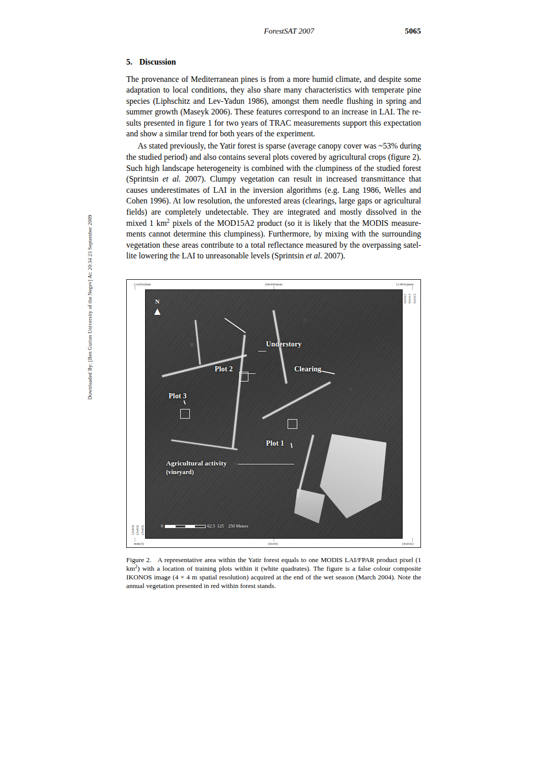Downloaded By: [Ben Gurion University of the Negev] At: 20:34 23 September 2009
ForestSAT 2007 5065
5. Discussion
The provenance of Mediterranean pines is from a more humid climate, and despite some adaptation to local conditions, they also share many characteristics with temperate pine species (Liphschitz and Lev-Yadun 1986), amongst them needle flushing in spring and summer growth (Maseyk 2006). These features correspond to an increase in LAI. The results presented in figure 1 for two years of TRAC measurements support this expectation and show a similar trend for both years of the experiment.
As stated previously, the Yatir forest is sparse (average canopy cover was ~53% during the studied period) and also contains several plots covered by agricultural crops (figure 2). Such high landscape heterogeneity is combined with the clumpiness of the studied forest (Sprintsin et al. 2007). Clumpy vegetation can result in increased transmittance that causes underestimates of LAI in the inversion algorithms (e.g. Lang 1986, Welles and Cohen 1996). At low resolution, the unforested areas (clearings, large gaps or agricultural fields) are completely undetectable. They are integrated and mostly dissolved in the mixed 1 km2 pixels of the MOD15A2 product (so it is likely that the MODIS measurements cannot determine this clumpiness). Furthermore, by mixing with the surrounding vegetation these areas contribute to a total reflectance measured by the overpassing satellite lowering the LAI to unreasonable levels (Sprintsin et al. 2007).
(1x03e)mm (66444)mm (1403e)mm
|||
(3x03) (3x03) (3x03)
Understory
Clearing
Plot 2
Plot 3
Plot 1
Agricultural activity(vineyard)
N▲
0 62.5 125 250 Meters
(3x03) (3x03) (3x03)
|||
mm(3) (6x44) (4x03e)
Figure 2. A representative area within the Yatir forest equals to one MODIS LAI/FPAR product pixel (1 km2) with a location of training plots within it (white quadrates). The figure is a false colour composite IKONOS image (4 × 4 m spatial resolution) acquired at the end of the wet season (March 2004). Note the annual vegetation presented in red within forest stands.